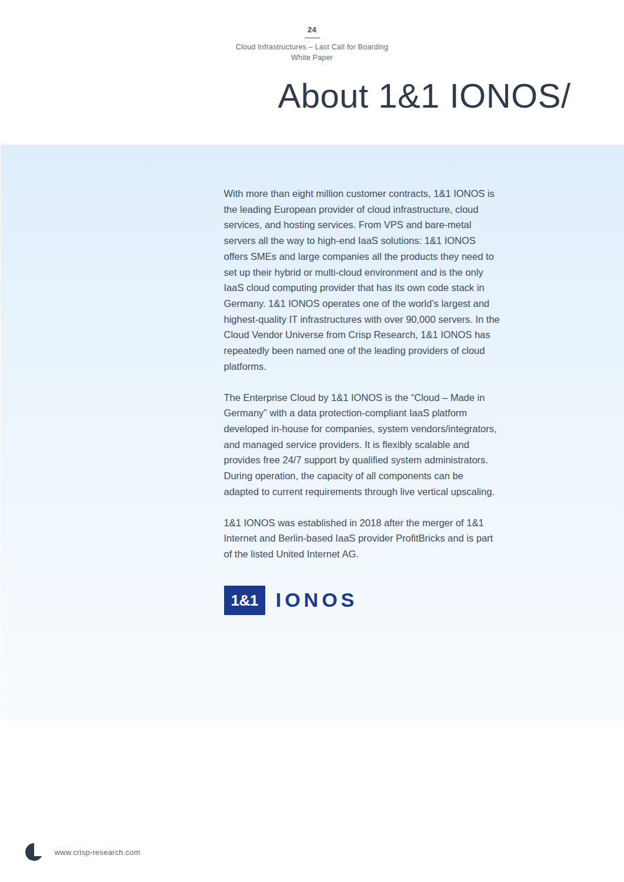24 Cloud Infrastructures – Last Call for Boarding White Paper
About 1&1 IONOS/
With more than eight million customer contracts, 1&1 IONOS is the leading European provider of cloud infrastructure, cloud services, and hosting services. From VPS and bare-metal servers all the way to high-end IaaS solutions: 1&1 IONOS offers SMEs and large companies all the products they need to set up their hybrid or multi-cloud environment and is the only IaaS cloud computing provider that has its own code stack in Germany. 1&1 IONOS operates one of the world’s largest and highest-quality IT infrastructures with over 90,000 servers. In the Cloud Vendor Universe from Crisp Research, 1&1 IONOS has repeatedly been named one of the leading providers of cloud platforms.
The Enterprise Cloud by 1&1 IONOS is the “Cloud – Made in Germany” with a data protection-compliant IaaS platform developed in-house for companies, system vendors/integrators, and managed service providers. It is flexibly scalable and provides free 24/7 support by qualified system administrators. During operation, the capacity of all components can be adapted to current requirements through live vertical upscaling.
1&1 IONOS was established in 2018 after the merger of 1&1 Internet and Berlin-based IaaS provider ProfitBricks and is part of the listed United Internet AG.
1&1 IONOS
www.crisp-research.com